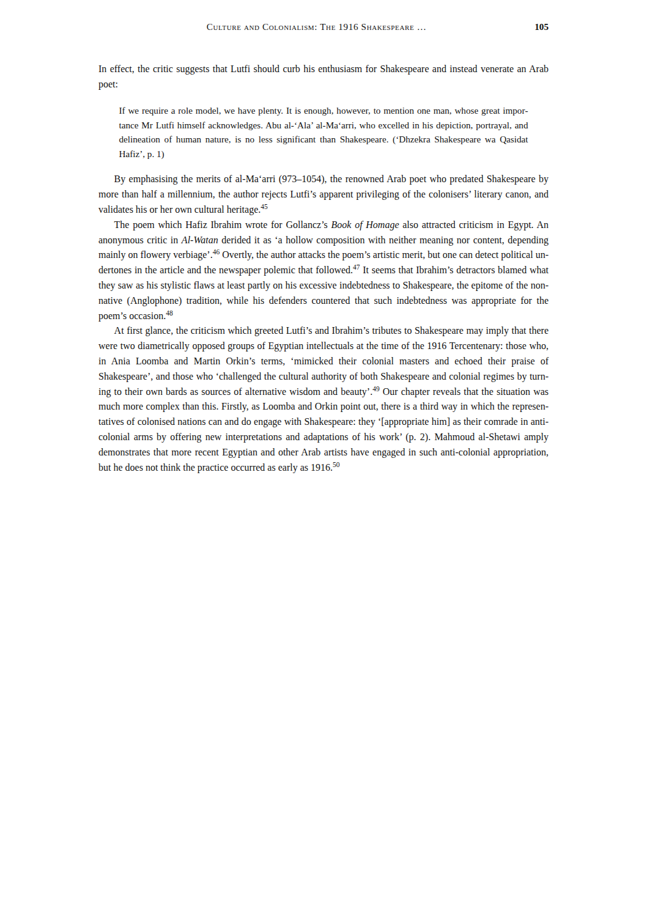Culture and Colonialism: The 1916 Shakespeare … 105
In effect, the critic suggests that Lutfi should curb his enthusiasm for Shakespeare and instead venerate an Arab poet:
If we require a role model, we have plenty. It is enough, however, to mention one man, whose great importance Mr Lutfi himself acknowledges. Abu al-‘Ala’ al-Ma‘arri, who excelled in his depiction, portrayal, and delineation of human nature, is no less significant than Shakespeare. (‘Dhzekra Shakespeare wa Qasidat Hafiz’, p. 1)
By emphasising the merits of al-Ma‘arri (973–1054), the renowned Arab poet who predated Shakespeare by more than half a millennium, the author rejects Lutfi’s apparent privileging of the colonisers’ literary canon, and validates his or her own cultural heritage.45
The poem which Hafiz Ibrahim wrote for Gollancz’s Book of Homage also attracted criticism in Egypt. An anonymous critic in Al-Watan derided it as ‘a hollow composition with neither meaning nor content, depending mainly on flowery verbiage’.46 Overtly, the author attacks the poem’s artistic merit, but one can detect political undertones in the article and the newspaper polemic that followed.47 It seems that Ibrahim’s detractors blamed what they saw as his stylistic flaws at least partly on his excessive indebtedness to Shakespeare, the epitome of the non-native (Anglophone) tradition, while his defenders countered that such indebtedness was appropriate for the poem’s occasion.48
At first glance, the criticism which greeted Lutfi’s and Ibrahim’s tributes to Shakespeare may imply that there were two diametrically opposed groups of Egyptian intellectuals at the time of the 1916 Tercentenary: those who, in Ania Loomba and Martin Orkin’s terms, ‘mimicked their colonial masters and echoed their praise of Shakespeare’, and those who ‘challenged the cultural authority of both Shakespeare and colonial regimes by turning to their own bards as sources of alternative wisdom and beauty’.49 Our chapter reveals that the situation was much more complex than this. Firstly, as Loomba and Orkin point out, there is a third way in which the representatives of colonised nations can and do engage with Shakespeare: they ‘[appropriate him] as their comrade in anti-colonial arms by offering new interpretations and adaptations of his work’ (p. 2). Mahmoud al-Shetawi amply demonstrates that more recent Egyptian and other Arab artists have engaged in such anti-colonial appropriation, but he does not think the practice occurred as early as 1916.50